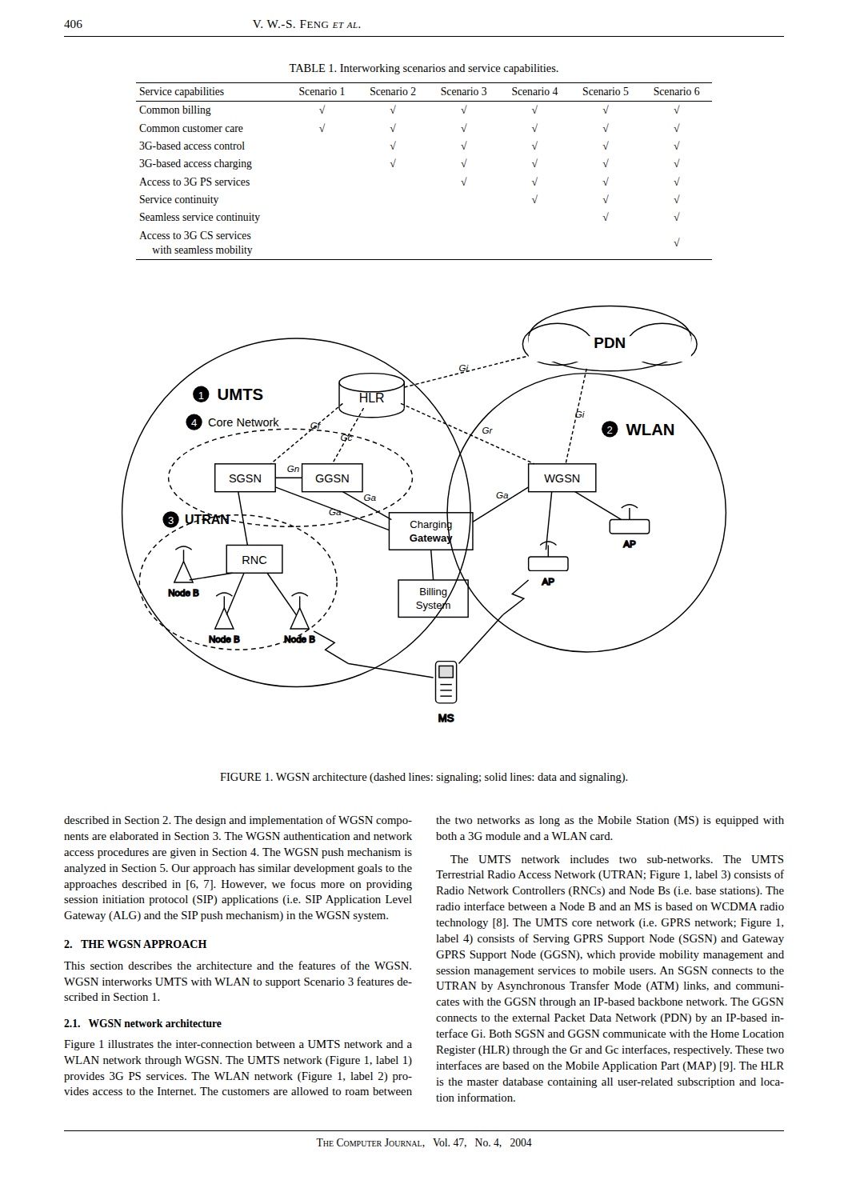406 V. W.-S. FENG et al.
TABLE 1. Interworking scenarios and service capabilities.
| Service capabilities | Scenario 1 | Scenario 2 | Scenario 3 | Scenario 4 | Scenario 5 | Scenario 6 |
| --- | --- | --- | --- | --- | --- | --- |
| Common billing | √ | √ | √ | √ | √ | √ |
| Common customer care | √ | √ | √ | √ | √ | √ |
| 3G-based access control | | √ | √ | √ | √ | √ |
| 3G-based access charging | | √ | √ | √ | √ | √ |
| Access to 3G PS services | | | √ | √ | √ | √ |
| Service continuity | | | | √ | √ | √ |
| Seamless service continuity | | | | | √ | √ |
| Access to 3G CS services with seamless mobility | | | | | | √ |
PDN 1 UMTS 2 WLAN 4 Core Network 3 UTRAN HLR SGSN GGSN WGSN Charging Gateway Billing System RNC Node B Node B Node B AP AP MS Gr Gc Gi Gr Gi Gn Ga Ga Ga
FIGURE 1. WGSN architecture (dashed lines: signaling; solid lines: data and signaling).
described in Section 2. The design and implementation of WGSN components are elaborated in Section 3. The WGSN authentication and network access procedures are given in Section 4. The WGSN push mechanism is analyzed in Section 5. Our approach has similar development goals to the approaches described in [6, 7]. However, we focus more on providing session initiation protocol (SIP) applications (i.e. SIP Application Level Gateway (ALG) and the SIP push mechanism) in the WGSN system.
2. The WGSN approach
This section describes the architecture and the features of the WGSN. WGSN interworks UMTS with WLAN to support Scenario 3 features described in Section 1.
2.1. WGSN network architecture
Figure 1 illustrates the inter-connection between a UMTS network and a WLAN network through WGSN. The UMTS network (Figure 1, label 1) provides 3G PS services. The WLAN network (Figure 1, label 2) provides access to the Internet. The customers are allowed to roam between the two networks as long as the Mobile Station (MS) is equipped with both a 3G module and a WLAN card.
The UMTS network includes two sub-networks. The UMTS Terrestrial Radio Access Network (UTRAN; Figure 1, label 3) consists of Radio Network Controllers (RNCs) and Node Bs (i.e. base stations). The radio interface between a Node B and an MS is based on WCDMA radio technology [8]. The UMTS core network (i.e. GPRS network; Figure 1, label 4) consists of Serving GPRS Support Node (SGSN) and Gateway GPRS Support Node (GGSN), which provide mobility management and session management services to mobile users. An SGSN connects to the UTRAN by Asynchronous Transfer Mode (ATM) links, and communicates with the GGSN through an IP-based backbone network. The GGSN connects to the external Packet Data Network (PDN) by an IP-based interface Gi. Both SGSN and GGSN communicate with the Home Location Register (HLR) through the Gr and Gc interfaces, respectively. These two interfaces are based on the Mobile Application Part (MAP) [9]. The HLR is the master database containing all user-related subscription and location information.
The Computer Journal, Vol. 47, No. 4, 2004